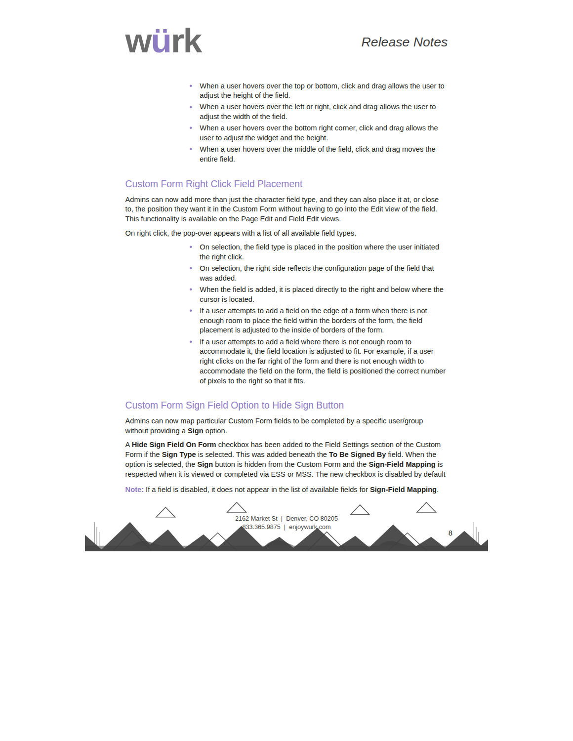würk
Release Notes
When a user hovers over the top or bottom, click and drag allows the user to adjust the height of the field.
When a user hovers over the left or right, click and drag allows the user to adjust the width of the field.
When a user hovers over the bottom right corner, click and drag allows the user to adjust the widget and the height.
When a user hovers over the middle of the field, click and drag moves the entire field.
Custom Form Right Click Field Placement
Admins can now add more than just the character field type, and they can also place it at, or close to, the position they want it in the Custom Form without having to go into the Edit view of the field. This functionality is available on the Page Edit and Field Edit views.
On right click, the pop-over appears with a list of all available field types.
On selection, the field type is placed in the position where the user initiated the right click.
On selection, the right side reflects the configuration page of the field that was added.
When the field is added, it is placed directly to the right and below where the cursor is located.
If a user attempts to add a field on the edge of a form when there is not enough room to place the field within the borders of the form, the field placement is adjusted to the inside of borders of the form.
If a user attempts to add a field where there is not enough room to accommodate it, the field location is adjusted to fit. For example, if a user right clicks on the far right of the form and there is not enough width to accommodate the field on the form, the field is positioned the correct number of pixels to the right so that it fits.
Custom Form Sign Field Option to Hide Sign Button
Admins can now map particular Custom Form fields to be completed by a specific user/group without providing a Sign option.
A Hide Sign Field On Form checkbox has been added to the Field Settings section of the Custom Form if the Sign Type is selected. This was added beneath the To Be Signed By field. When the option is selected, the Sign button is hidden from the Custom Form and the Sign-Field Mapping is respected when it is viewed or completed via ESS or MSS. The new checkbox is disabled by default
Note: If a field is disabled, it does not appear in the list of available fields for Sign-Field Mapping.
2162 Market St | Denver, CO 80205
833.365.9875 | enjoywurk.com
8